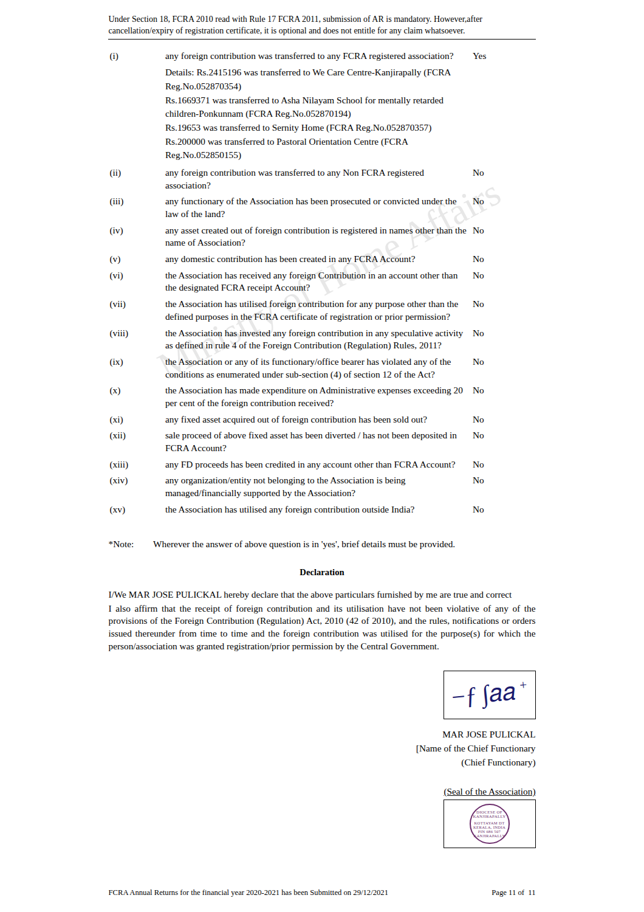Ministry of Home Affairs
Under Section 18, FCRA 2010 read with Rule 17 FCRA 2011, submission of AR is mandatory. However,after cancellation/expiry of registration certificate, it is optional and does not entitle for any claim whatsoever.
| (i) | any foreign contribution was transferred to any FCRA registered association? | Yes |
| | Details: Rs.2415196 was transferred to We Care Centre-Kanjirapally (FCRA Reg.No.052870354) Rs.1669371 was transferred to Asha Nilayam School for mentally retarded children-Ponkunnam (FCRA Reg.No.052870194) Rs.19653 was transferred to Sernity Home (FCRA Reg.No.052870357) Rs.200000 was transferred to Pastoral Orientation Centre (FCRA Reg.No.052850155) |
| (ii) | any foreign contribution was transferred to any Non FCRA registered association? | No |
| (iii) | any functionary of the Association has been prosecuted or convicted under the law of the land? | No |
| (iv) | any asset created out of foreign contribution is registered in names other than the name of Association? | No |
| (v) | any domestic contribution has been created in any FCRA Account? | No |
| (vi) | the Association has received any foreign Contribution in an account other than the designated FCRA receipt Account? | No |
| (vii) | the Association has utilised foreign contribution for any purpose other than the defined purposes in the FCRA certificate of registration or prior permission? | No |
| (viii) | the Association has invested any foreign contribution in any speculative activity as defined in rule 4 of the Foreign Contribution (Regulation) Rules, 2011? | No |
| (ix) | the Association or any of its functionary/office bearer has violated any of the conditions as enumerated under sub-section (4) of section 12 of the Act? | No |
| (x) | the Association has made expenditure on Administrative expenses exceeding 20 per cent of the foreign contribution received? | No |
| (xi) | any fixed asset acquired out of foreign contribution has been sold out? | No |
| (xii) | sale proceed of above fixed asset has been diverted / has not been deposited in FCRA Account? | No |
| (xiii) | any FD proceeds has been credited in any account other than FCRA Account? | No |
| (xiv) | any organization/entity not belonging to the Association is being managed/financially supported by the Association? | No |
| (xv) | the Association has utilised any foreign contribution outside India? | No |
*Note: Wherever the answer of above question is in 'yes', brief details must be provided.
Declaration
I/We MAR JOSE PULICKAL hereby declare that the above particulars furnished by me are true and correct
I also affirm that the receipt of foreign contribution and its utilisation have not been violative of any of the provisions of the Foreign Contribution (Regulation) Act, 2010 (42 of 2010), and the rules, notifications or orders issued thereunder from time to time and the foreign contribution was utilised for the purpose(s) for which the person/association was granted registration/prior permission by the Central Government.
−ƒ ∫𝑎𝑎 +
MAR JOSE PULICKAL
[Name of the Chief Functionary
(Chief Functionary)
(Seal of the Association)
DIOCESE OF KANJIRAPALLY KOTTAYAM DT
KERALA, INDIA
PIN 686 507
KANJIRAPALLY
FCRA Annual Returns for the financial year 2020-2021 has been Submitted on 29/12/2021 Page 11 of 11